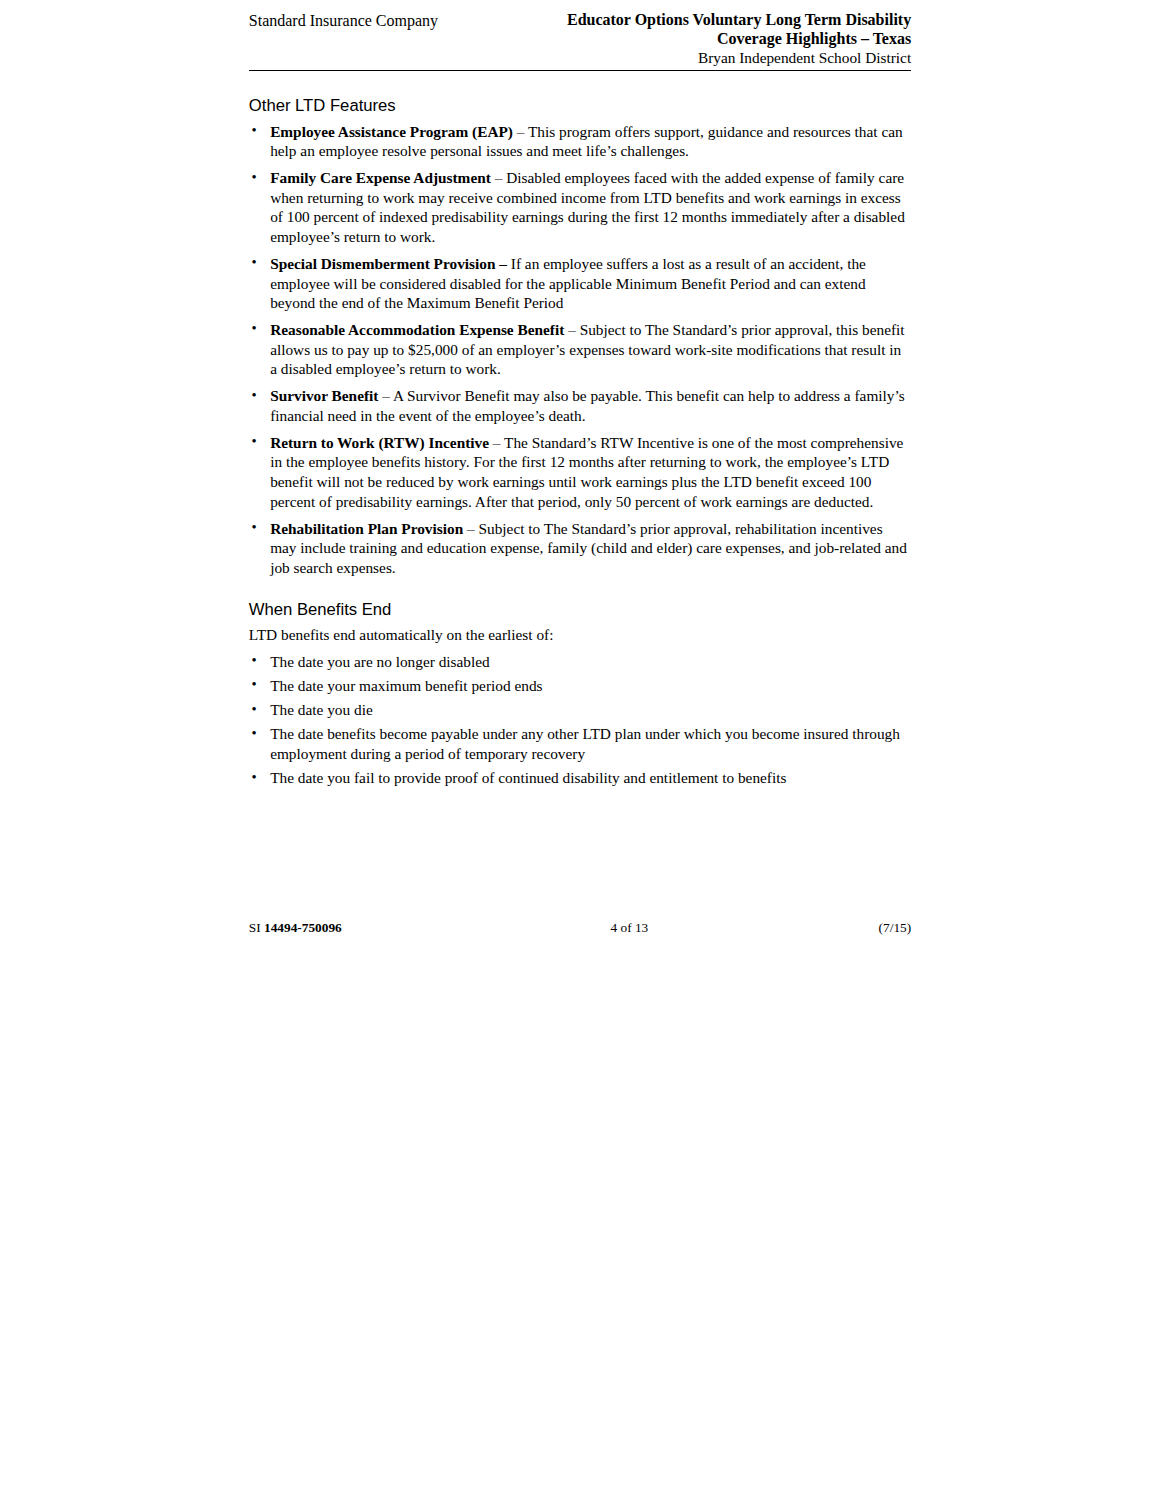Standard Insurance Company
Educator Options Voluntary Long Term Disability
Coverage Highlights – Texas
Bryan Independent School District
Other LTD Features
Employee Assistance Program (EAP) – This program offers support, guidance and resources that can help an employee resolve personal issues and meet life’s challenges.
Family Care Expense Adjustment – Disabled employees faced with the added expense of family care when returning to work may receive combined income from LTD benefits and work earnings in excess of 100 percent of indexed predisability earnings during the first 12 months immediately after a disabled employee’s return to work.
Special Dismemberment Provision – If an employee suffers a lost as a result of an accident, the employee will be considered disabled for the applicable Minimum Benefit Period and can extend beyond the end of the Maximum Benefit Period
Reasonable Accommodation Expense Benefit – Subject to The Standard’s prior approval, this benefit allows us to pay up to $25,000 of an employer’s expenses toward work-site modifications that result in a disabled employee’s return to work.
Survivor Benefit – A Survivor Benefit may also be payable. This benefit can help to address a family’s financial need in the event of the employee’s death.
Return to Work (RTW) Incentive – The Standard’s RTW Incentive is one of the most comprehensive in the employee benefits history. For the first 12 months after returning to work, the employee’s LTD benefit will not be reduced by work earnings until work earnings plus the LTD benefit exceed 100 percent of predisability earnings. After that period, only 50 percent of work earnings are deducted.
Rehabilitation Plan Provision – Subject to The Standard’s prior approval, rehabilitation incentives may include training and education expense, family (child and elder) care expenses, and job-related and job search expenses.
When Benefits End
LTD benefits end automatically on the earliest of:
The date you are no longer disabled
The date your maximum benefit period ends
The date you die
The date benefits become payable under any other LTD plan under which you become insured through employment during a period of temporary recovery
The date you fail to provide proof of continued disability and entitlement to benefits
SI 14494-750096
4 of 13
(7/15)